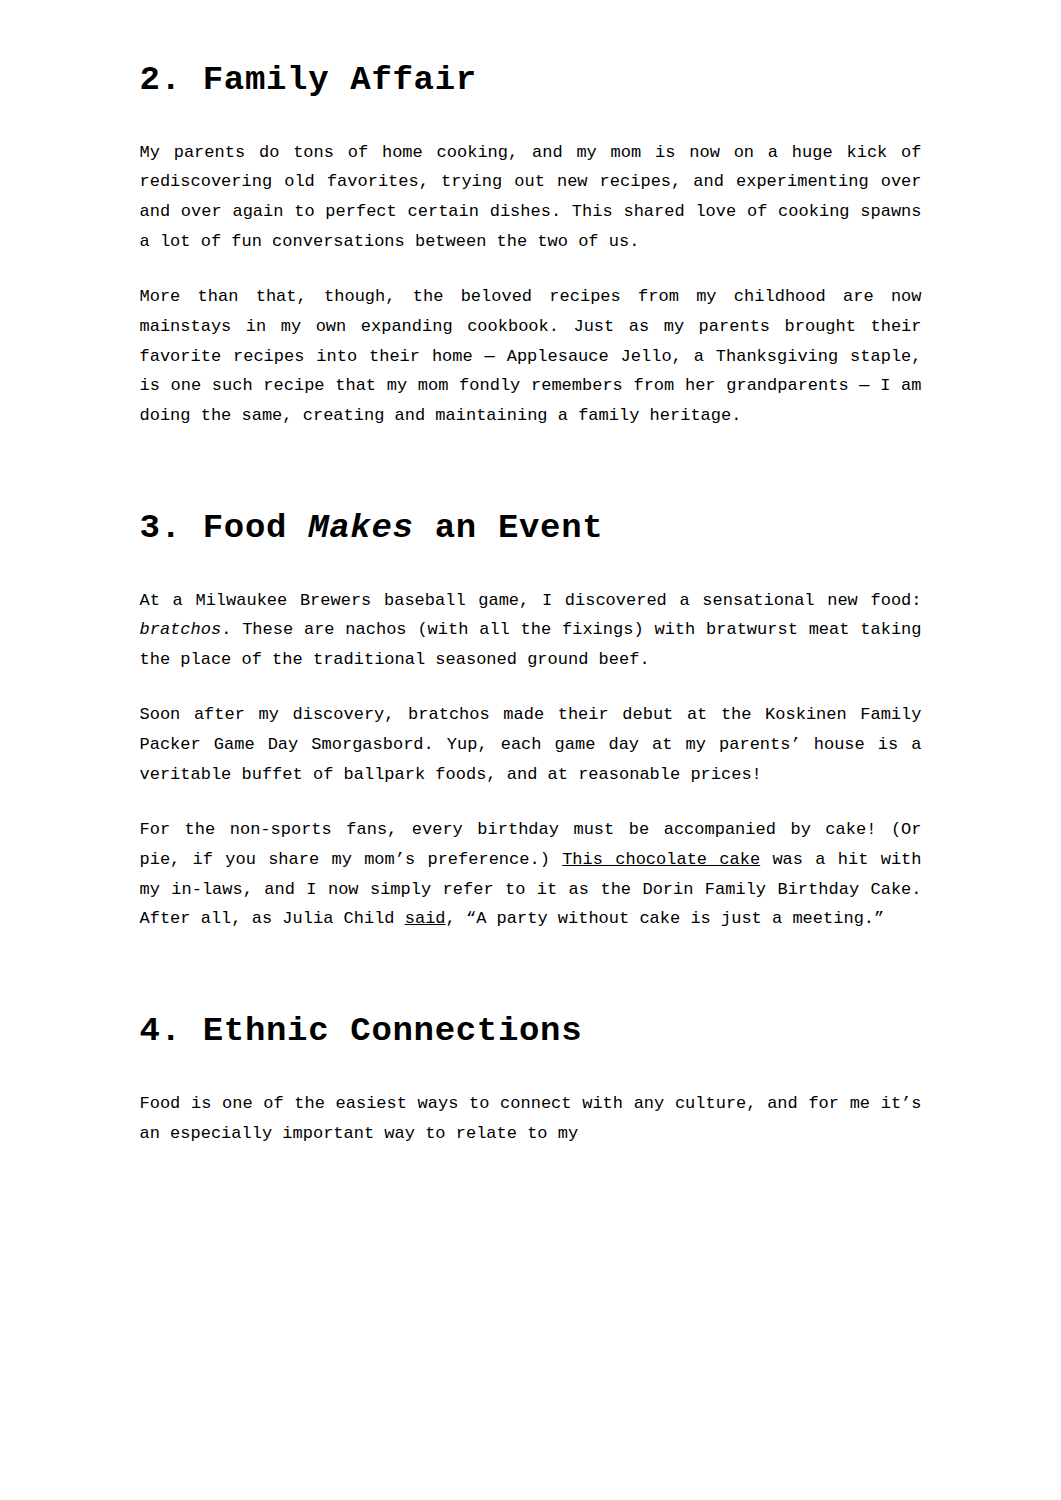2. Family Affair
My parents do tons of home cooking, and my mom is now on a huge kick of rediscovering old favorites, trying out new recipes, and experimenting over and over again to perfect certain dishes. This shared love of cooking spawns a lot of fun conversations between the two of us.
More than that, though, the beloved recipes from my childhood are now mainstays in my own expanding cookbook. Just as my parents brought their favorite recipes into their home — Applesauce Jello, a Thanksgiving staple, is one such recipe that my mom fondly remembers from her grandparents — I am doing the same, creating and maintaining a family heritage.
3. Food Makes an Event
At a Milwaukee Brewers baseball game, I discovered a sensational new food: bratchos. These are nachos (with all the fixings) with bratwurst meat taking the place of the traditional seasoned ground beef.
Soon after my discovery, bratchos made their debut at the Koskinen Family Packer Game Day Smorgasbord. Yup, each game day at my parents’ house is a veritable buffet of ballpark foods, and at reasonable prices!
For the non-sports fans, every birthday must be accompanied by cake! (Or pie, if you share my mom’s preference.) This chocolate cake was a hit with my in-laws, and I now simply refer to it as the Dorin Family Birthday Cake. After all, as Julia Child said, “A party without cake is just a meeting.”
4. Ethnic Connections
Food is one of the easiest ways to connect with any culture, and for me it’s an especially important way to relate to my